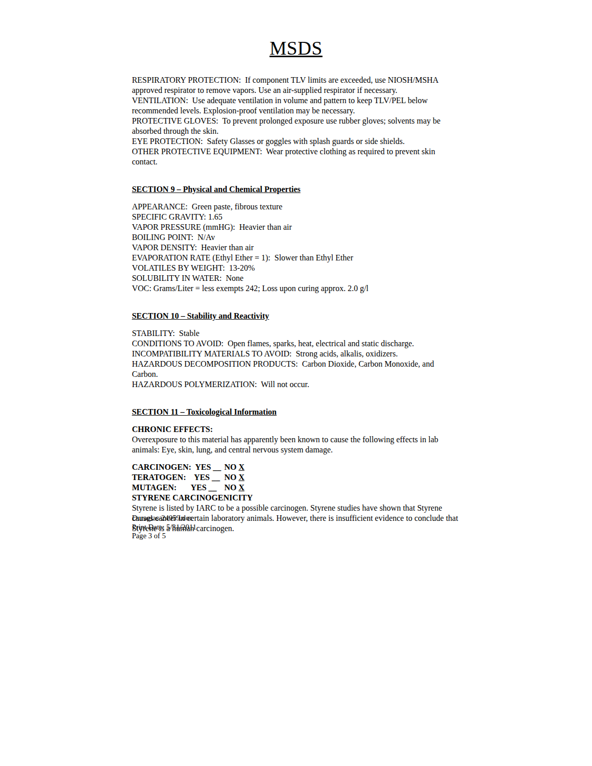MSDS
RESPIRATORY PROTECTION: If component TLV limits are exceeded, use NIOSH/MSHA approved respirator to remove vapors. Use an air-supplied respirator if necessary.
VENTILATION: Use adequate ventilation in volume and pattern to keep TLV/PEL below recommended levels. Explosion-proof ventilation may be necessary.
PROTECTIVE GLOVES: To prevent prolonged exposure use rubber gloves; solvents may be absorbed through the skin.
EYE PROTECTION: Safety Glasses or goggles with splash guards or side shields.
OTHER PROTECTIVE EQUIPMENT: Wear protective clothing as required to prevent skin contact.
SECTION 9 – Physical and Chemical Properties
APPEARANCE: Green paste, fibrous texture
SPECIFIC GRAVITY: 1.65
VAPOR PRESSURE (mmHG): Heavier than air
BOILING POINT: N/Av
VAPOR DENSITY: Heavier than air
EVAPORATION RATE (Ethyl Ether = 1): Slower than Ethyl Ether
VOLATILES BY WEIGHT: 13-20%
SOLUBILITY IN WATER: None
VOC: Grams/Liter = less exempts 242; Loss upon curing approx. 2.0 g/l
SECTION 10 – Stability and Reactivity
STABILITY: Stable
CONDITIONS TO AVOID: Open flames, sparks, heat, electrical and static discharge.
INCOMPATIBILITY MATERIALS TO AVOID: Strong acids, alkalis, oxidizers.
HAZARDOUS DECOMPOSITION PRODUCTS: Carbon Dioxide, Carbon Monoxide, and Carbon.
HAZARDOUS POLYMERIZATION: Will not occur.
SECTION 11 – Toxicological Information
CHRONIC EFFECTS:
Overexposure to this material has apparently been known to cause the following effects in lab animals: Eye, skin, lung, and central nervous system damage.
| CARCINOGEN: YES __ | NO X |
| TERATOGEN: YES __ | NO X |
| MUTAGEN: YES __ | NO X |
STYRENE CARCINOGENICITY
Styrene is listed by IARC to be a possible carcinogen. Styrene studies have shown that Styrene causes cancer in certain laboratory animals. However, there is insufficient evidence to conclude that Styrene is a human carcinogen.
Duraglas-24059.doc
Print Date: 5/31/2011
Page 3 of 5